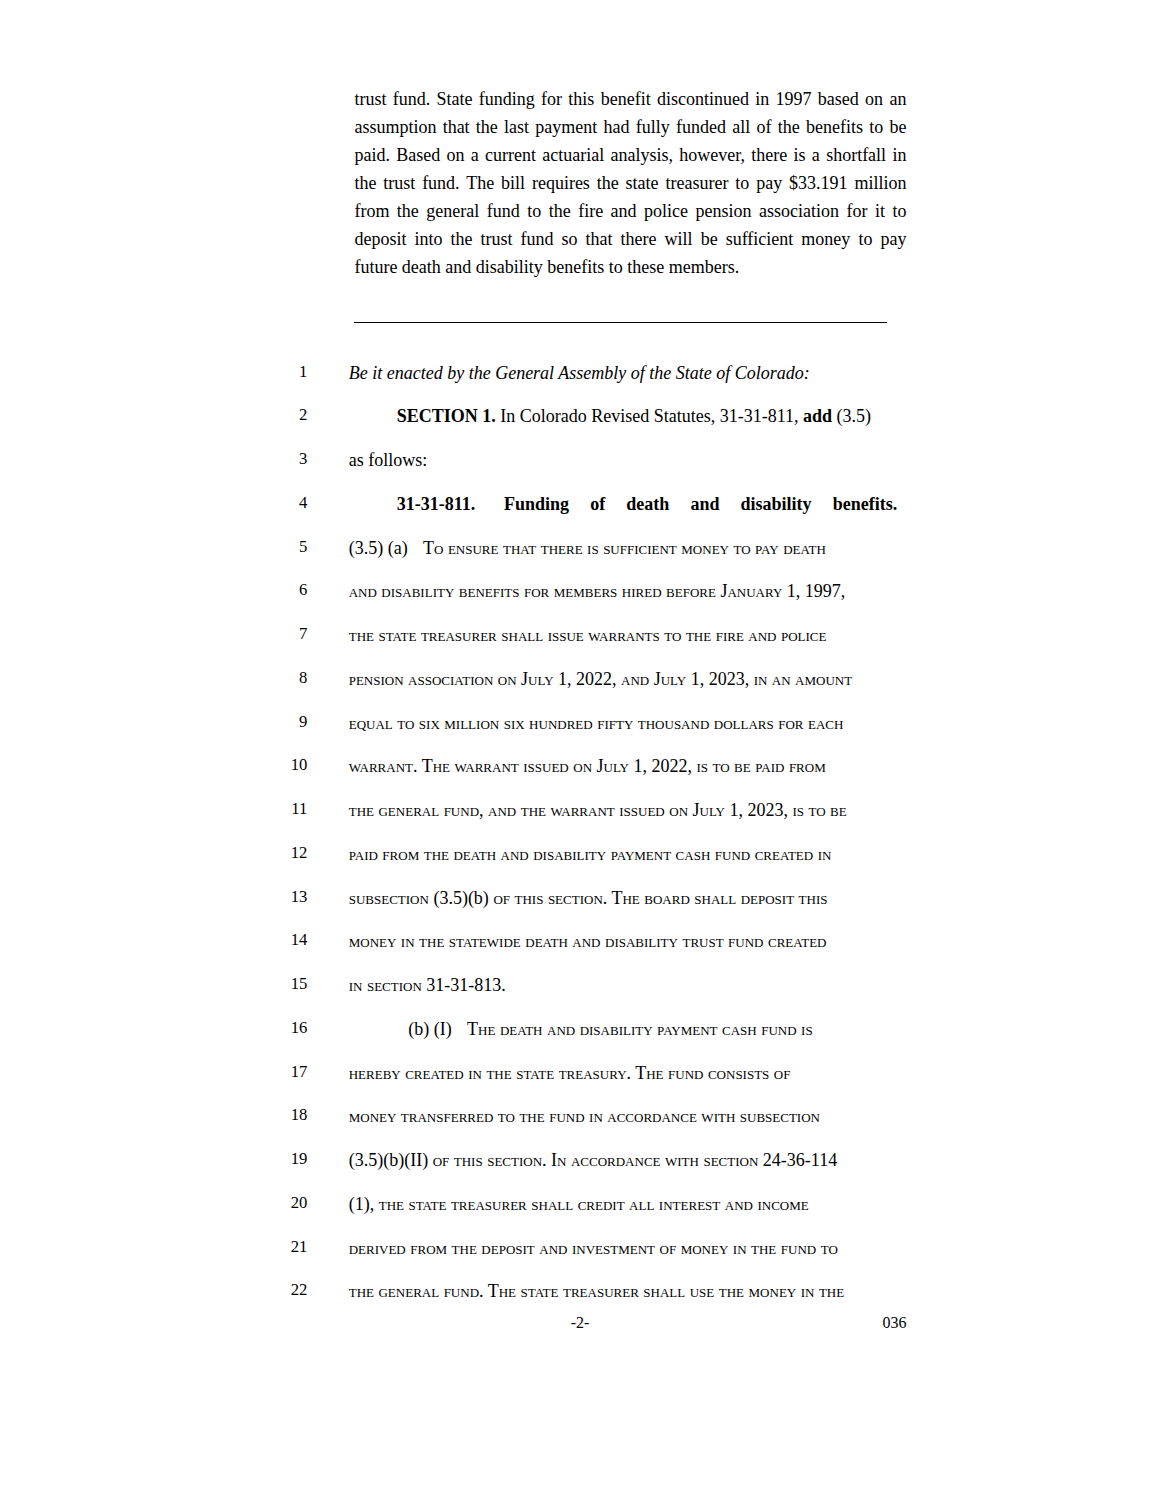trust fund. State funding for this benefit discontinued in 1997 based on an assumption that the last payment had fully funded all of the benefits to be paid. Based on a current actuarial analysis, however, there is a shortfall in the trust fund. The bill requires the state treasurer to pay $33.191 million from the general fund to the fire and police pension association for it to deposit into the trust fund so that there will be sufficient money to pay future death and disability benefits to these members.
| 1 | Be it enacted by the General Assembly of the State of Colorado: |
| 2 | SECTION 1. In Colorado Revised Statutes, 31-31-811, add (3.5) |
| 3 | as follows: |
| 4 | 31-31-811. Funding of death and disability benefits. |
| 5 | (3.5) (a) To ensure that there is sufficient money to pay death |
| 6 | and disability benefits for members hired before January 1, 1997, |
| 7 | the state treasurer shall issue warrants to the fire and police |
| 8 | pension association on July 1, 2022, and July 1, 2023, in an amount |
| 9 | equal to six million six hundred fifty thousand dollars for each |
| 10 | warrant. The warrant issued on July 1, 2022, is to be paid from |
| 11 | the general fund, and the warrant issued on July 1, 2023, is to be |
| 12 | paid from the death and disability payment cash fund created in |
| 13 | subsection (3.5)(b) of this section. The board shall deposit this |
| 14 | money in the statewide death and disability trust fund created |
| 15 | in section 31-31-813. |
| 16 | (b) (I) The death and disability payment cash fund is |
| 17 | hereby created in the state treasury. The fund consists of |
| 18 | money transferred to the fund in accordance with subsection |
| 19 | (3.5)(b)(II) of this section. In accordance with section 24-36-114 |
| 20 | (1), the state treasurer shall credit all interest and income |
| 21 | derived from the deposit and investment of money in the fund to |
| 22 | the general fund. The state treasurer shall use the money in the |
-2-
036